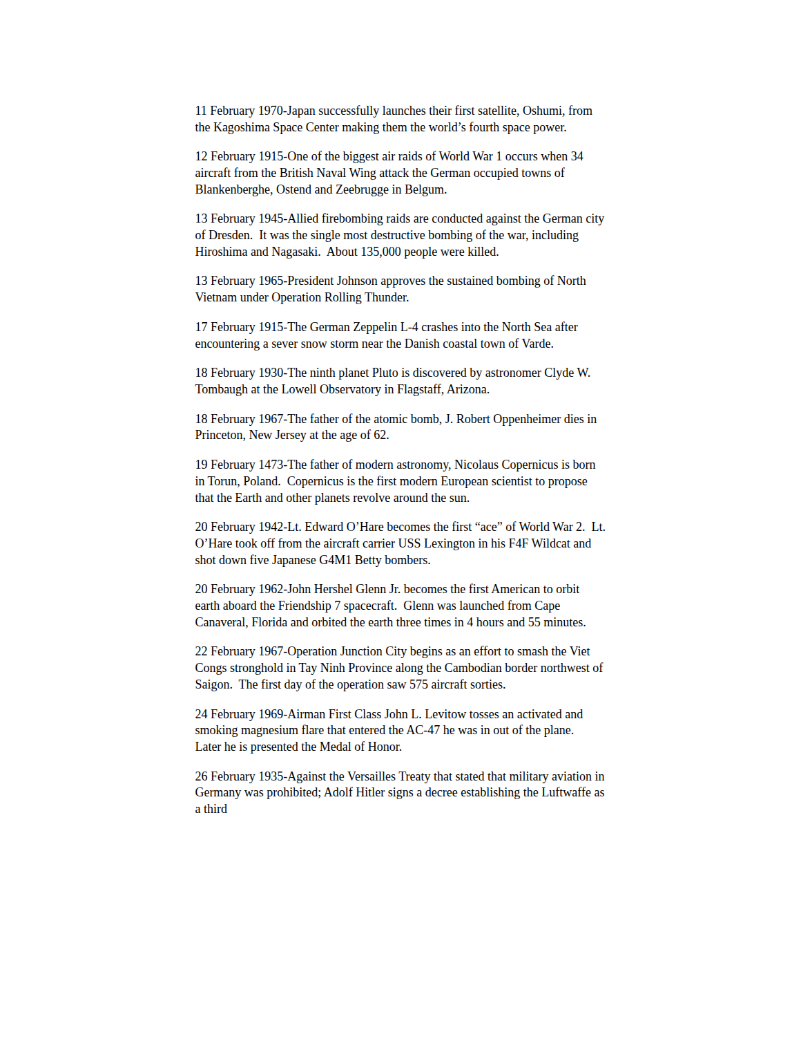11 February 1970-Japan successfully launches their first satellite, Oshumi, from the Kagoshima Space Center making them the world’s fourth space power.
12 February 1915-One of the biggest air raids of World War 1 occurs when 34 aircraft from the British Naval Wing attack the German occupied towns of Blankenberghe, Ostend and Zeebrugge in Belgum.
13 February 1945-Allied firebombing raids are conducted against the German city of Dresden. It was the single most destructive bombing of the war, including Hiroshima and Nagasaki. About 135,000 people were killed.
13 February 1965-President Johnson approves the sustained bombing of North Vietnam under Operation Rolling Thunder.
17 February 1915-The German Zeppelin L-4 crashes into the North Sea after encountering a sever snow storm near the Danish coastal town of Varde.
18 February 1930-The ninth planet Pluto is discovered by astronomer Clyde W. Tombaugh at the Lowell Observatory in Flagstaff, Arizona.
18 February 1967-The father of the atomic bomb, J. Robert Oppenheimer dies in Princeton, New Jersey at the age of 62.
19 February 1473-The father of modern astronomy, Nicolaus Copernicus is born in Torun, Poland. Copernicus is the first modern European scientist to propose that the Earth and other planets revolve around the sun.
20 February 1942-Lt. Edward O’Hare becomes the first “ace” of World War 2. Lt. O’Hare took off from the aircraft carrier USS Lexington in his F4F Wildcat and shot down five Japanese G4M1 Betty bombers.
20 February 1962-John Hershel Glenn Jr. becomes the first American to orbit earth aboard the Friendship 7 spacecraft. Glenn was launched from Cape Canaveral, Florida and orbited the earth three times in 4 hours and 55 minutes.
22 February 1967-Operation Junction City begins as an effort to smash the Viet Congs stronghold in Tay Ninh Province along the Cambodian border northwest of Saigon. The first day of the operation saw 575 aircraft sorties.
24 February 1969-Airman First Class John L. Levitow tosses an activated and smoking magnesium flare that entered the AC-47 he was in out of the plane. Later he is presented the Medal of Honor.
26 February 1935-Against the Versailles Treaty that stated that military aviation in Germany was prohibited; Adolf Hitler signs a decree establishing the Luftwaffe as a third